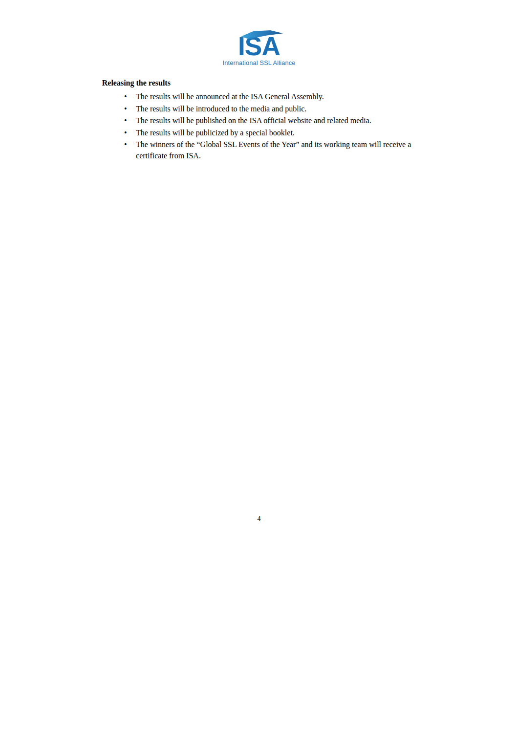ISA
International SSL Alliance
Releasing the results
The results will be announced at the ISA General Assembly.
The results will be introduced to the media and public.
The results will be published on the ISA official website and related media.
The results will be publicized by a special booklet.
The winners of the “Global SSL Events of the Year” and its working team will receive a certificate from ISA.
4